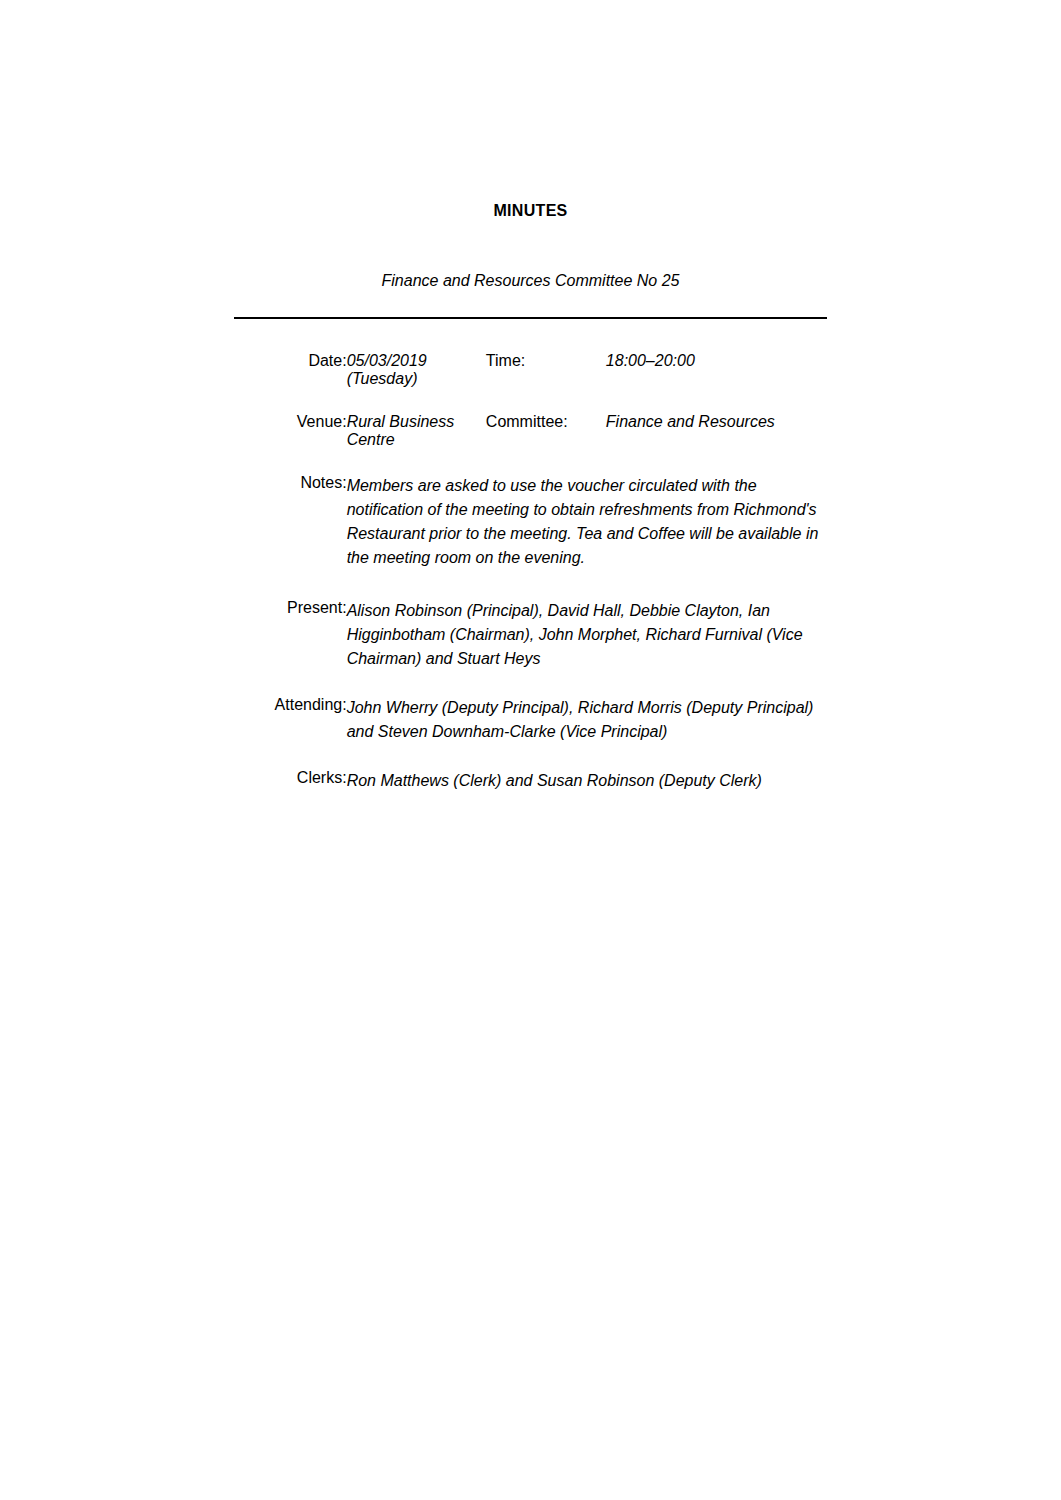MINUTES
Finance and Resources Committee No 25
| Date: | 05/03/2019 (Tuesday) | Time: | 18:00–20:00 |
| Venue: | Rural Business Centre | Committee: | Finance and Resources |
| Notes: | Members are asked to use the voucher circulated with the notification of the meeting to obtain refreshments from Richmond's Restaurant prior to the meeting. Tea and Coffee will be available in the meeting room on the evening. |
| Present: | Alison Robinson (Principal), David Hall, Debbie Clayton, Ian Higginbotham (Chairman), John Morphet, Richard Furnival (Vice Chairman) and Stuart Heys |
| Attending: | John Wherry (Deputy Principal), Richard Morris (Deputy Principal) and Steven Downham-Clarke (Vice Principal) |
| Clerks: | Ron Matthews (Clerk) and Susan Robinson (Deputy Clerk) |